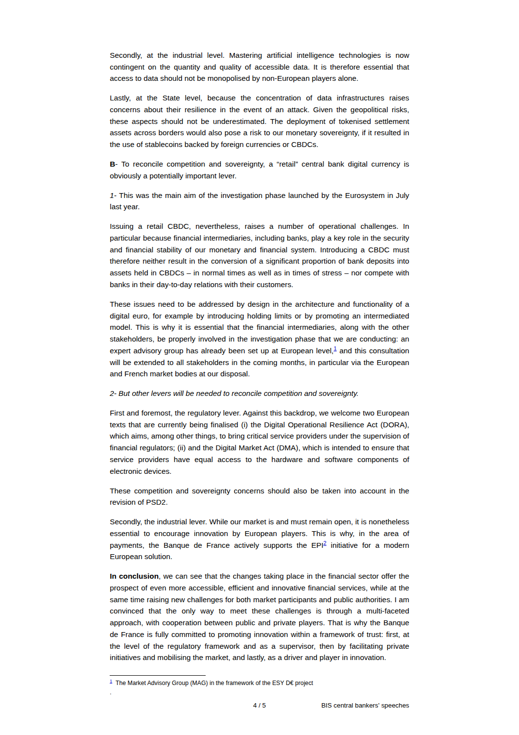Secondly, at the industrial level. Mastering artificial intelligence technologies is now contingent on the quantity and quality of accessible data. It is therefore essential that access to data should not be monopolised by non-European players alone.
Lastly, at the State level, because the concentration of data infrastructures raises concerns about their resilience in the event of an attack. Given the geopolitical risks, these aspects should not be underestimated. The deployment of tokenised settlement assets across borders would also pose a risk to our monetary sovereignty, if it resulted in the use of stablecoins backed by foreign currencies or CBDCs.
B- To reconcile competition and sovereignty, a “retail” central bank digital currency is obviously a potentially important lever.
1- This was the main aim of the investigation phase launched by the Eurosystem in July last year.
Issuing a retail CBDC, nevertheless, raises a number of operational challenges. In particular because financial intermediaries, including banks, play a key role in the security and financial stability of our monetary and financial system. Introducing a CBDC must therefore neither result in the conversion of a significant proportion of bank deposits into assets held in CBDCs – in normal times as well as in times of stress – nor compete with banks in their day-to-day relations with their customers.
These issues need to be addressed by design in the architecture and functionality of a digital euro, for example by introducing holding limits or by promoting an intermediated model. This is why it is essential that the financial intermediaries, along with the other stakeholders, be properly involved in the investigation phase that we are conducting: an expert advisory group has already been set up at European level,1 and this consultation will be extended to all stakeholders in the coming months, in particular via the European and French market bodies at our disposal.
2- But other levers will be needed to reconcile competition and sovereignty.
First and foremost, the regulatory lever. Against this backdrop, we welcome two European texts that are currently being finalised (i) the Digital Operational Resilience Act (DORA), which aims, among other things, to bring critical service providers under the supervision of financial regulators; (ii) and the Digital Market Act (DMA), which is intended to ensure that service providers have equal access to the hardware and software components of electronic devices.
These competition and sovereignty concerns should also be taken into account in the revision of PSD2.
Secondly, the industrial lever. While our market is and must remain open, it is nonetheless essential to encourage innovation by European players. This is why, in the area of payments, the Banque de France actively supports the EPI2 initiative for a modern European solution.
In conclusion, we can see that the changes taking place in the financial sector offer the prospect of even more accessible, efficient and innovative financial services, while at the same time raising new challenges for both market participants and public authorities. I am convinced that the only way to meet these challenges is through a multi-faceted approach, with cooperation between public and private players. That is why the Banque de France is fully committed to promoting innovation within a framework of trust: first, at the level of the regulatory framework and as a supervisor, then by facilitating private initiatives and mobilising the market, and lastly, as a driver and player in innovation.
1 The Market Advisory Group (MAG) in the framework of the ESY D€ project
.
4 / 5
BIS central bankers' speeches